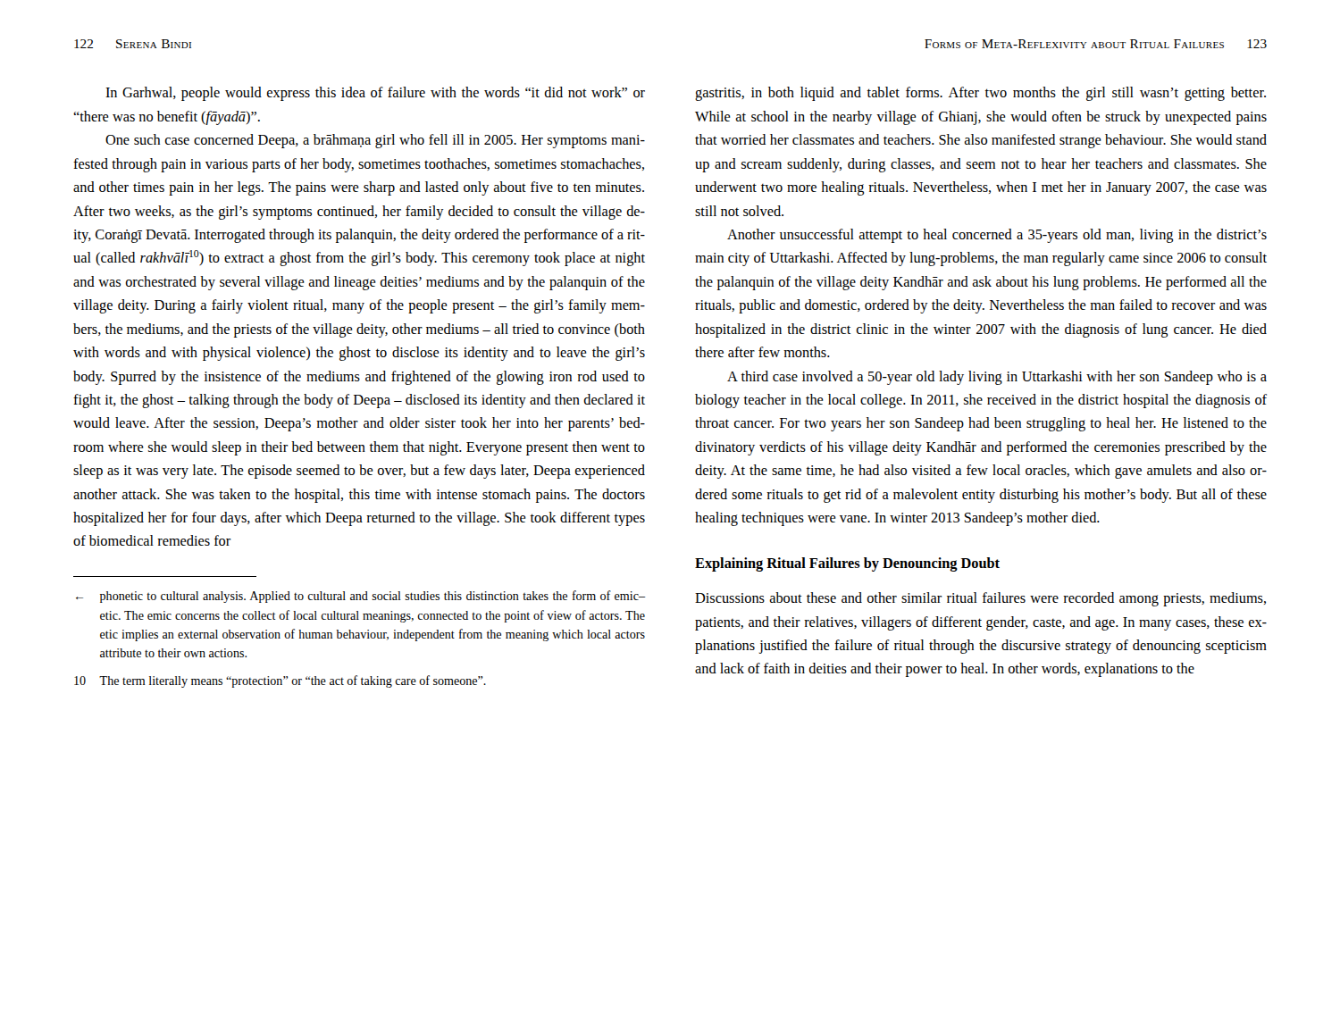122 Serena Bindi
In Garhwal, people would express this idea of failure with the words “it did not work” or “there was no benefit (fāyadā)”.
One such case concerned Deepa, a brāhmaṇa girl who fell ill in 2005. Her symptoms manifested through pain in various parts of her body, sometimes toothaches, sometimes stomachaches, and other times pain in her legs. The pains were sharp and lasted only about five to ten minutes. After two weeks, as the girl’s symptoms continued, her family decided to consult the village deity, Coraṅgī Devatā. Interrogated through its palanquin, the deity ordered the performance of a ritual (called rakhvālī10) to extract a ghost from the girl’s body. This ceremony took place at night and was orchestrated by several village and lineage deities’ mediums and by the palanquin of the village deity. During a fairly violent ritual, many of the people present – the girl’s family members, the mediums, and the priests of the village deity, other mediums – all tried to convince (both with words and with physical violence) the ghost to disclose its identity and to leave the girl’s body. Spurred by the insistence of the mediums and frightened of the glowing iron rod used to fight it, the ghost – talking through the body of Deepa – disclosed its identity and then declared it would leave. After the session, Deepa’s mother and older sister took her into her parents’ bedroom where she would sleep in their bed between them that night. Everyone present then went to sleep as it was very late. The episode seemed to be over, but a few days later, Deepa experienced another attack. She was taken to the hospital, this time with intense stomach pains. The doctors hospitalized her for four days, after which Deepa returned to the village. She took different types of biomedical remedies for
←phonetic to cultural analysis. Applied to cultural and social studies this distinction takes the form of emic–etic. The emic concerns the collect of local cultural meanings, connected to the point of view of actors. The etic implies an external observation of human behaviour, independent from the meaning which local actors attribute to their own actions.
10 The term literally means “protection” or “the act of taking care of someone”.
Forms of Meta-Reflexivity about Ritual Failures 123
gastritis, in both liquid and tablet forms. After two months the girl still wasn’t getting better. While at school in the nearby village of Ghianj, she would often be struck by unexpected pains that worried her classmates and teachers. She also manifested strange behaviour. She would stand up and scream suddenly, during classes, and seem not to hear her teachers and classmates. She underwent two more healing rituals. Nevertheless, when I met her in January 2007, the case was still not solved.
Another unsuccessful attempt to heal concerned a 35-years old man, living in the district’s main city of Uttarkashi. Affected by lung-problems, the man regularly came since 2006 to consult the palanquin of the village deity Kandhār and ask about his lung problems. He performed all the rituals, public and domestic, ordered by the deity. Nevertheless the man failed to recover and was hospitalized in the district clinic in the winter 2007 with the diagnosis of lung cancer. He died there after few months.
A third case involved a 50-year old lady living in Uttarkashi with her son Sandeep who is a biology teacher in the local college. In 2011, she received in the district hospital the diagnosis of throat cancer. For two years her son Sandeep had been struggling to heal her. He listened to the divinatory verdicts of his village deity Kandhār and performed the ceremonies prescribed by the deity. At the same time, he had also visited a few local oracles, which gave amulets and also ordered some rituals to get rid of a malevolent entity disturbing his mother’s body. But all of these healing techniques were vane. In winter 2013 Sandeep’s mother died.
Explaining Ritual Failures by Denouncing Doubt
Discussions about these and other similar ritual failures were recorded among priests, mediums, patients, and their relatives, villagers of different gender, caste, and age. In many cases, these explanations justified the failure of ritual through the discursive strategy of denouncing scepticism and lack of faith in deities and their power to heal. In other words, explanations to the